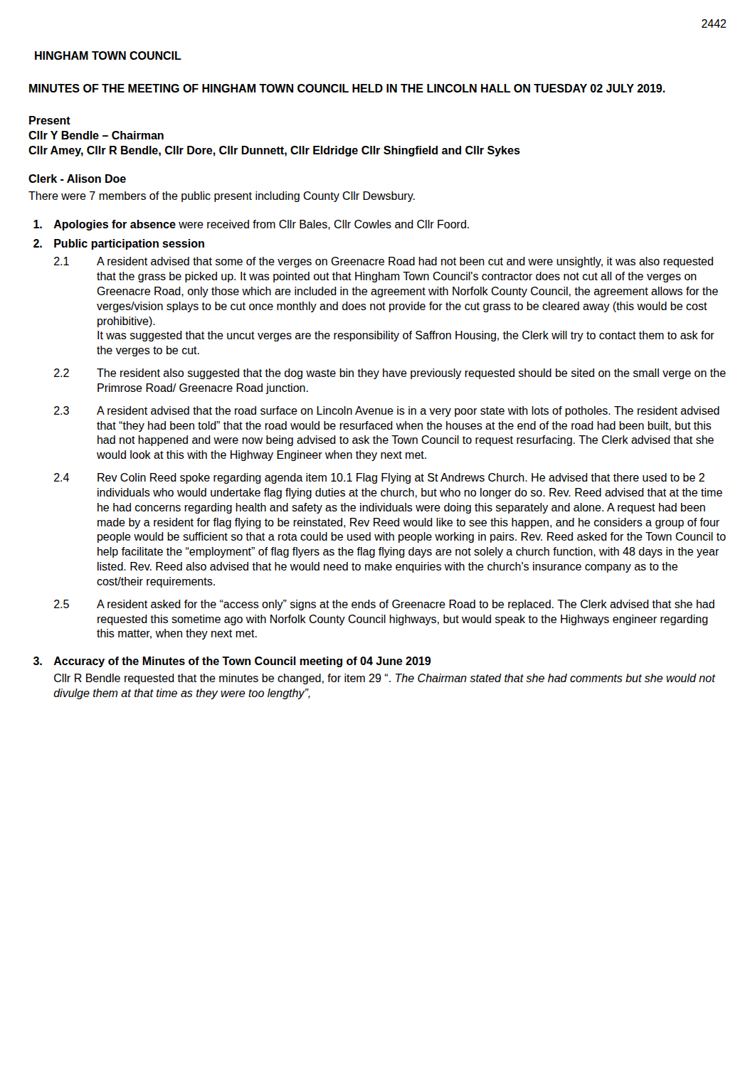2442
HINGHAM TOWN COUNCIL
MINUTES OF THE MEETING OF HINGHAM TOWN COUNCIL HELD IN THE LINCOLN HALL ON TUESDAY 02 JULY 2019.
Present
Cllr Y Bendle – Chairman
Cllr Amey, Cllr R Bendle, Cllr Dore, Cllr Dunnett, Cllr Eldridge Cllr Shingfield and Cllr Sykes
Clerk - Alison Doe
There were 7 members of the public present including County Cllr Dewsbury.
Apologies for absence were received from Cllr Bales, Cllr Cowles and Cllr Foord.
Public participation session
| 2.1 | A resident advised that some of the verges on Greenacre Road had not been cut and were unsightly, it was also requested that the grass be picked up. It was pointed out that Hingham Town Council's contractor does not cut all of the verges on Greenacre Road, only those which are included in the agreement with Norfolk County Council, the agreement allows for the verges/vision splays to be cut once monthly and does not provide for the cut grass to be cleared away (this would be cost prohibitive). It was suggested that the uncut verges are the responsibility of Saffron Housing, the Clerk will try to contact them to ask for the verges to be cut. |
| 2.2 | The resident also suggested that the dog waste bin they have previously requested should be sited on the small verge on the Primrose Road/ Greenacre Road junction. |
| 2.3 | A resident advised that the road surface on Lincoln Avenue is in a very poor state with lots of potholes. The resident advised that “they had been told” that the road would be resurfaced when the houses at the end of the road had been built, but this had not happened and were now being advised to ask the Town Council to request resurfacing. The Clerk advised that she would look at this with the Highway Engineer when they next met. |
| 2.4 | Rev Colin Reed spoke regarding agenda item 10.1 Flag Flying at St Andrews Church. He advised that there used to be 2 individuals who would undertake flag flying duties at the church, but who no longer do so. Rev. Reed advised that at the time he had concerns regarding health and safety as the individuals were doing this separately and alone. A request had been made by a resident for flag flying to be reinstated, Rev Reed would like to see this happen, and he considers a group of four people would be sufficient so that a rota could be used with people working in pairs. Rev. Reed asked for the Town Council to help facilitate the “employment” of flag flyers as the flag flying days are not solely a church function, with 48 days in the year listed. Rev. Reed also advised that he would need to make enquiries with the church's insurance company as to the cost/their requirements. |
| 2.5 | A resident asked for the “access only” signs at the ends of Greenacre Road to be replaced. The Clerk advised that she had requested this sometime ago with Norfolk County Council highways, but would speak to the Highways engineer regarding this matter, when they next met. |
Accuracy of the Minutes of the Town Council meeting of 04 June 2019
Cllr R Bendle requested that the minutes be changed, for item 29 “. The Chairman stated that she had comments but she would not divulge them at that time as they were too lengthy”,